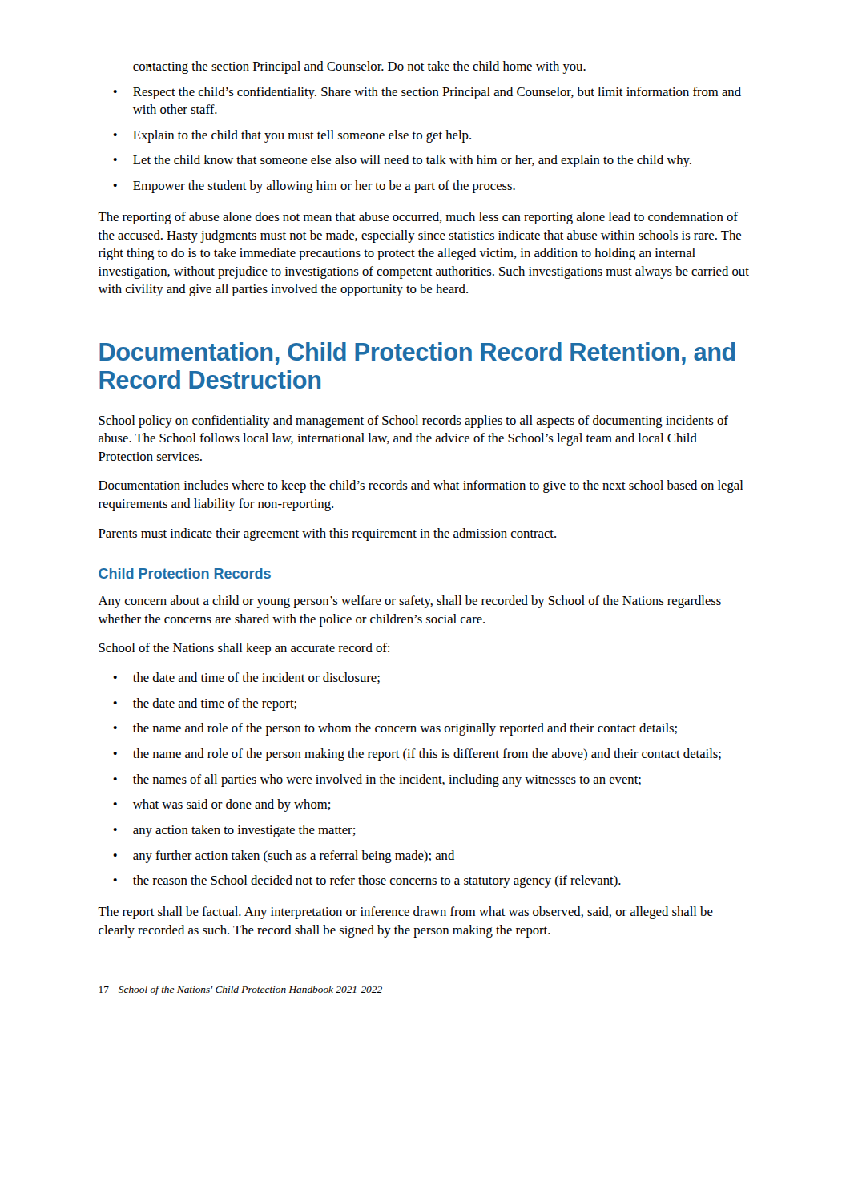contacting the section Principal and Counselor. Do not take the child home with you.
Respect the child’s confidentiality. Share with the section Principal and Counselor, but limit information from and with other staff.
Explain to the child that you must tell someone else to get help.
Let the child know that someone else also will need to talk with him or her, and explain to the child why.
Empower the student by allowing him or her to be a part of the process.
The reporting of abuse alone does not mean that abuse occurred, much less can reporting alone lead to condemnation of the accused. Hasty judgments must not be made, especially since statistics indicate that abuse within schools is rare. The right thing to do is to take immediate precautions to protect the alleged victim, in addition to holding an internal investigation, without prejudice to investigations of competent authorities. Such investigations must always be carried out with civility and give all parties involved the opportunity to be heard.
Documentation, Child Protection Record Retention, and Record Destruction
School policy on confidentiality and management of School records applies to all aspects of documenting incidents of abuse. The School follows local law, international law, and the advice of the School’s legal team and local Child Protection services.
Documentation includes where to keep the child’s records and what information to give to the next school based on legal requirements and liability for non-reporting.
Parents must indicate their agreement with this requirement in the admission contract.
Child Protection Records
Any concern about a child or young person’s welfare or safety, shall be recorded by School of the Nations regardless whether the concerns are shared with the police or children’s social care.
School of the Nations shall keep an accurate record of:
the date and time of the incident or disclosure;
the date and time of the report;
the name and role of the person to whom the concern was originally reported and their contact details;
the name and role of the person making the report (if this is different from the above) and their contact details;
the names of all parties who were involved in the incident, including any witnesses to an event;
what was said or done and by whom;
any action taken to investigate the matter;
any further action taken (such as a referral being made); and
the reason the School decided not to refer those concerns to a statutory agency (if relevant).
The report shall be factual. Any interpretation or inference drawn from what was observed, said, or alleged shall be clearly recorded as such. The record shall be signed by the person making the report.
17 School of the Nations' Child Protection Handbook 2021-2022